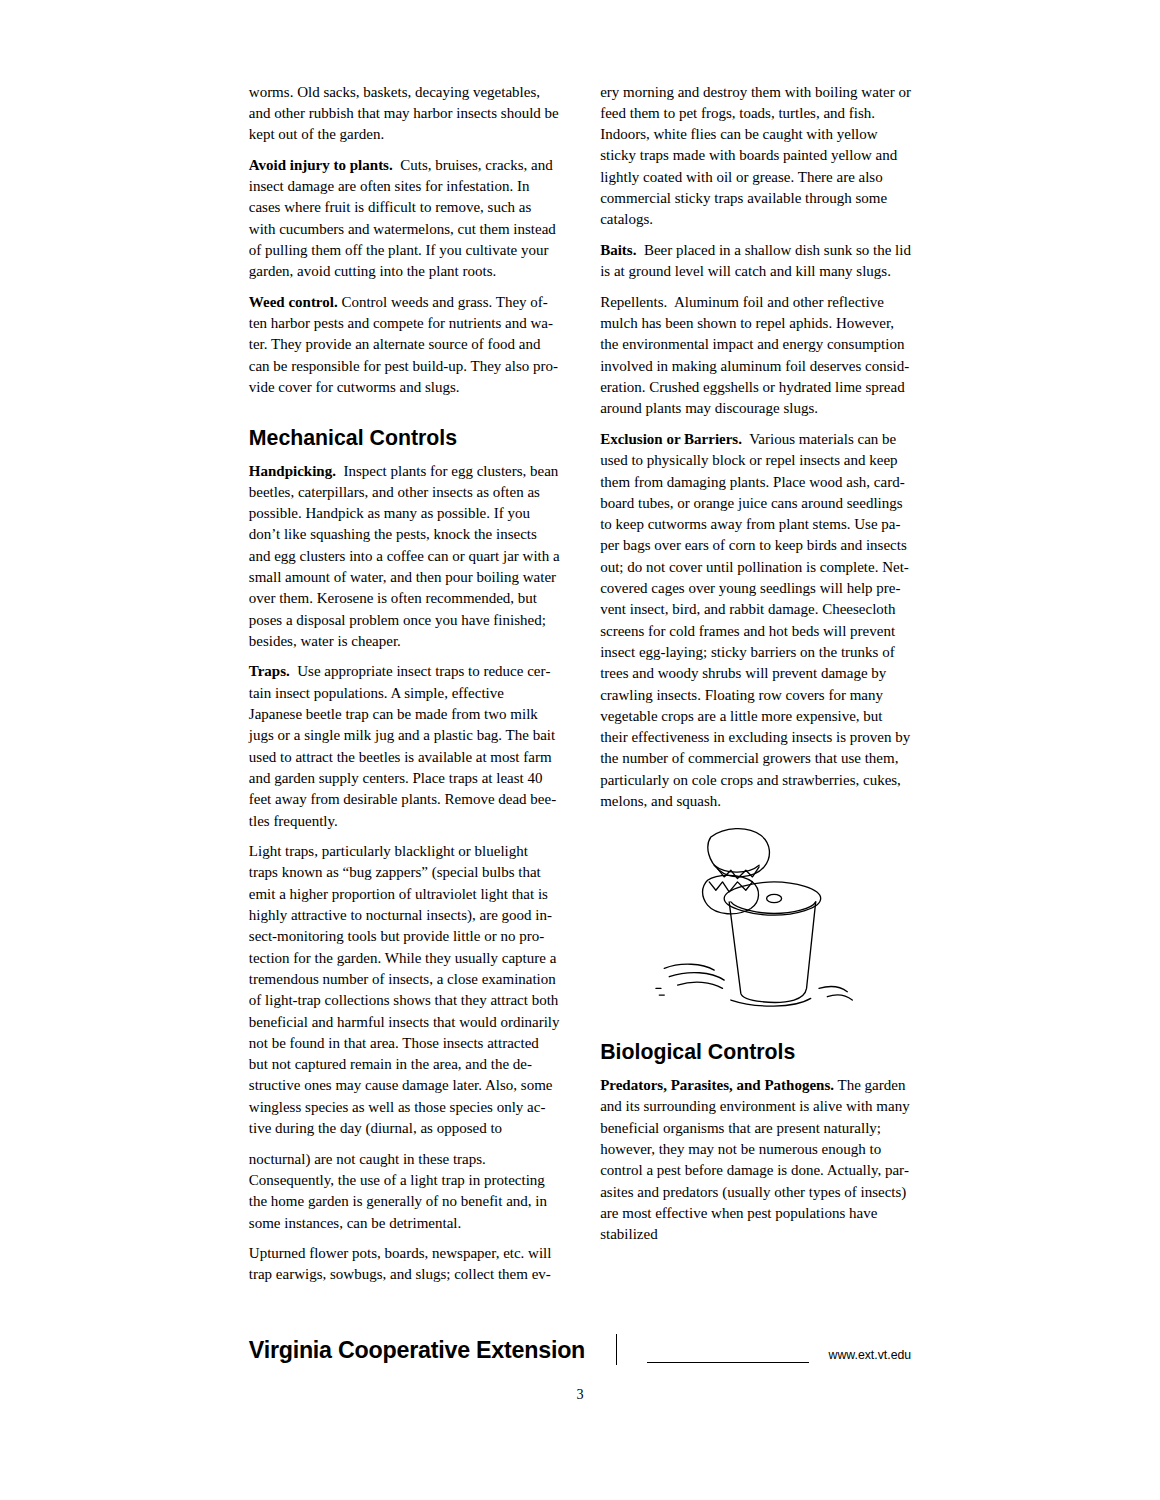worms. Old sacks, baskets, decaying vegetables, and other rubbish that may harbor insects should be kept out of the garden.
Avoid injury to plants. Cuts, bruises, cracks, and insect damage are often sites for infestation. In cases where fruit is difficult to remove, such as with cucumbers and watermelons, cut them instead of pulling them off the plant. If you cultivate your garden, avoid cutting into the plant roots.
Weed control. Control weeds and grass. They often harbor pests and compete for nutrients and water. They provide an alternate source of food and can be responsible for pest build-up. They also provide cover for cutworms and slugs.
Mechanical Controls
Handpicking. Inspect plants for egg clusters, bean beetles, caterpillars, and other insects as often as possible. Handpick as many as possible. If you don’t like squashing the pests, knock the insects and egg clusters into a coffee can or quart jar with a small amount of water, and then pour boiling water over them. Kerosene is often recommended, but poses a disposal problem once you have finished; besides, water is cheaper.
Traps. Use appropriate insect traps to reduce certain insect populations. A simple, effective Japanese beetle trap can be made from two milk jugs or a single milk jug and a plastic bag. The bait used to attract the beetles is available at most farm and garden supply centers. Place traps at least 40 feet away from desirable plants. Remove dead beetles frequently.
Light traps, particularly blacklight or bluelight traps known as “bug zappers” (special bulbs that emit a higher proportion of ultraviolet light that is highly attractive to nocturnal insects), are good insect-monitoring tools but provide little or no protection for the garden. While they usually capture a tremendous number of insects, a close examination of light-trap collections shows that they attract both beneficial and harmful insects that would ordinarily not be found in that area. Those insects attracted but not captured remain in the area, and the destructive ones may cause damage later. Also, some wingless species as well as those species only active during the day (diurnal, as opposed to
nocturnal) are not caught in these traps. Consequently, the use of a light trap in protecting the home garden is generally of no benefit and, in some instances, can be detrimental.
Upturned flower pots, boards, newspaper, etc. will trap earwigs, sowbugs, and slugs; collect them every morning and destroy them with boiling water or feed them to pet frogs, toads, turtles, and fish. Indoors, white flies can be caught with yellow sticky traps made with boards painted yellow and lightly coated with oil or grease. There are also commercial sticky traps available through some catalogs.
Baits. Beer placed in a shallow dish sunk so the lid is at ground level will catch and kill many slugs.
Repellents. Aluminum foil and other reflective mulch has been shown to repel aphids. However, the environmental impact and energy consumption involved in making aluminum foil deserves consideration. Crushed eggshells or hydrated lime spread around plants may discourage slugs.
Exclusion or Barriers. Various materials can be used to physically block or repel insects and keep them from damaging plants. Place wood ash, cardboard tubes, or orange juice cans around seedlings to keep cutworms away from plant stems. Use paper bags over ears of corn to keep birds and insects out; do not cover until pollination is complete. Net-covered cages over young seedlings will help prevent insect, bird, and rabbit damage. Cheesecloth screens for cold frames and hot beds will prevent insect egg-laying; sticky barriers on the trunks of trees and woody shrubs will prevent damage by crawling insects. Floating row covers for many vegetable crops are a little more expensive, but their effectiveness in excluding insects is proven by the number of commercial growers that use them, particularly on cole crops and strawberries, cukes, melons, and squash.
Biological Controls
Predators, Parasites, and Pathogens. The garden and its surrounding environment is alive with many beneficial organisms that are present naturally; however, they may not be numerous enough to control a pest before damage is done. Actually, parasites and predators (usually other types of insects) are most effective when pest populations have stabilized
Virginia Cooperative Extension
www.ext.vt.edu
3